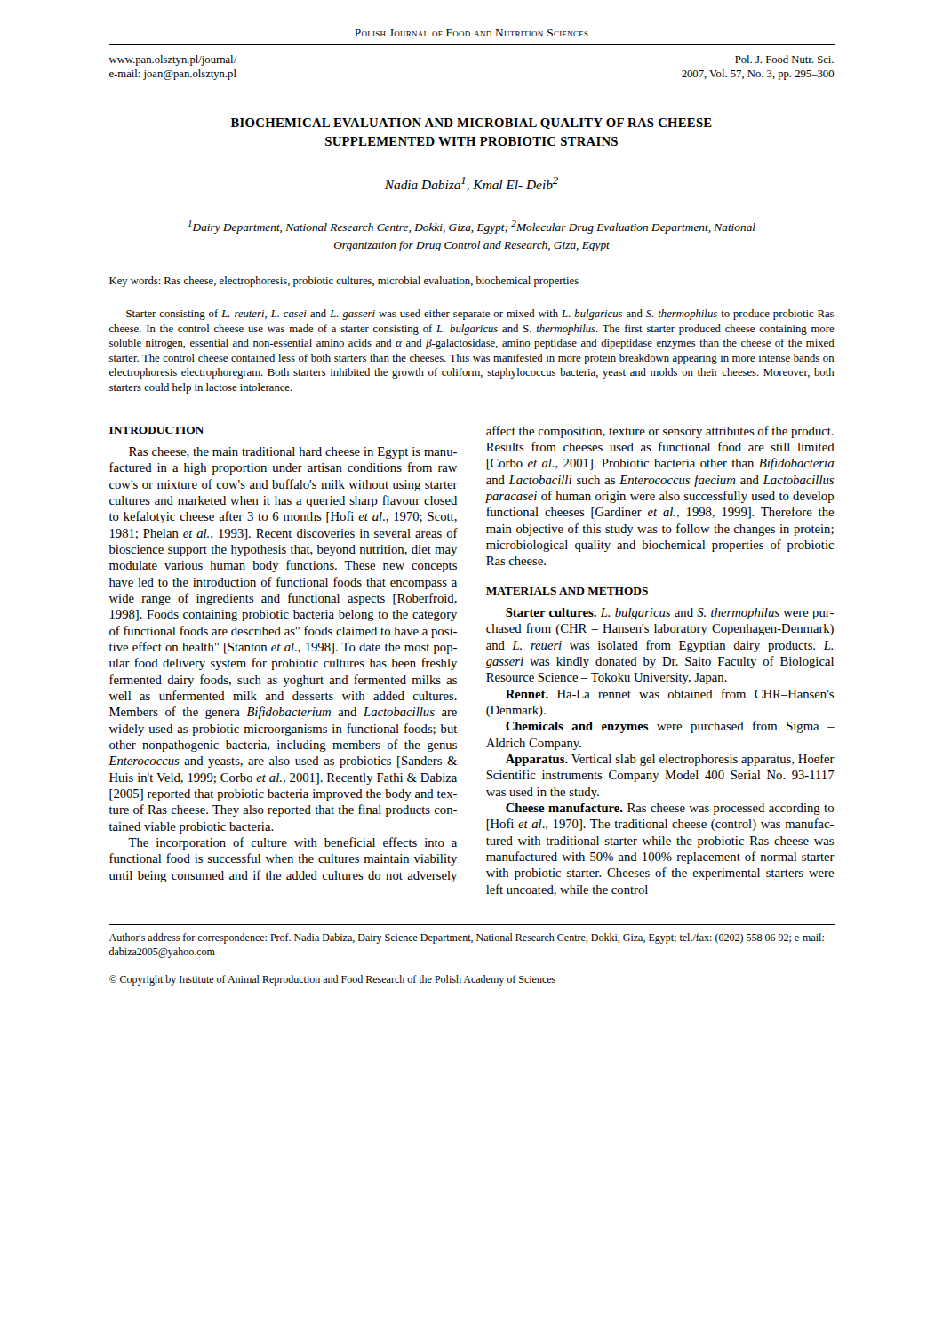Polish Journal of Food and Nutrition Sciences
www.pan.olsztyn.pl/journal/
e-mail: joan@pan.olsztyn.pl
Pol. J. Food Nutr. Sci.
2007, Vol. 57, No. 3, pp. 295–300
Biochemical Evaluation and Microbial Quality of Ras Cheese
Supplemented with Probiotic Strains
Nadia Dabiza1, Kmal El- Deib2
1Dairy Department, National Research Centre, Dokki, Giza, Egypt; 2Molecular Drug Evaluation Department, National
Organization for Drug Control and Research, Giza, Egypt
Key words: Ras cheese, electrophoresis, probiotic cultures, microbial evaluation, biochemical properties
Starter consisting of L. reuteri, L. casei and L. gasseri was used either separate or mixed with L. bulgaricus and S. thermophilus to produce probiotic Ras cheese. In the control cheese use was made of a starter consisting of L. bulgaricus and S. thermophilus. The first starter produced cheese containing more soluble nitrogen, essential and non-essential amino acids and α and β-galactosidase, amino peptidase and dipeptidase enzymes than the cheese of the mixed starter. The control cheese contained less of both starters than the cheeses. This was manifested in more protein breakdown appearing in more intense bands on electrophoresis electrophoregram. Both starters inhibited the growth of coliform, staphylococcus bacteria, yeast and molds on their cheeses. Moreover, both starters could help in lactose intolerance.
Introduction
Ras cheese, the main traditional hard cheese in Egypt is manufactured in a high proportion under artisan conditions from raw cow's or mixture of cow's and buffalo's milk without using starter cultures and marketed when it has a queried sharp flavour closed to kefalotyic cheese after 3 to 6 months [Hofi et al., 1970; Scott, 1981; Phelan et al., 1993]. Recent discoveries in several areas of bioscience support the hypothesis that, beyond nutrition, diet may modulate various human body functions. These new concepts have led to the introduction of functional foods that encompass a wide range of ingredients and functional aspects [Roberfroid, 1998]. Foods containing probiotic bacteria belong to the category of functional foods are described as" foods claimed to have a positive effect on health" [Stanton et al., 1998]. To date the most popular food delivery system for probiotic cultures has been freshly fermented dairy foods, such as yoghurt and fermented milks as well as unfermented milk and desserts with added cultures. Members of the genera Bifidobacterium and Lactobacillus are widely used as probiotic microorganisms in functional foods; but other nonpathogenic bacteria, including members of the genus Enterococcus and yeasts, are also used as probiotics [Sanders & Huis in't Veld, 1999; Corbo et al., 2001]. Recently Fathi & Dabiza [2005] reported that probiotic bacteria improved the body and texture of Ras cheese. They also reported that the final products contained viable probiotic bacteria.
The incorporation of culture with beneficial effects into a functional food is successful when the cultures maintain viability until being consumed and if the added cultures do not adversely affect the composition, texture or sensory attributes of the product. Results from cheeses used as functional food are still limited [Corbo et al., 2001]. Probiotic bacteria other than Bifidobacteria and Lactobacilli such as Enterococcus faecium and Lactobacillus paracasei of human origin were also successfully used to develop functional cheeses [Gardiner et al., 1998, 1999]. Therefore the main objective of this study was to follow the changes in protein; microbiological quality and biochemical properties of probiotic Ras cheese.
Materials and Methods
Starter cultures. L. bulgaricus and S. thermophilus were purchased from (CHR – Hansen's laboratory Copenhagen-Denmark) and L. reueri was isolated from Egyptian dairy products. L. gasseri was kindly donated by Dr. Saito Faculty of Biological Resource Science – Tokoku University, Japan.
Rennet. Ha-La rennet was obtained from CHR–Hansen's (Denmark).
Chemicals and enzymes were purchased from Sigma – Aldrich Company.
Apparatus. Vertical slab gel electrophoresis apparatus, Hoefer Scientific instruments Company Model 400 Serial No. 93-1117 was used in the study.
Cheese manufacture. Ras cheese was processed according to [Hofi et al., 1970]. The traditional cheese (control) was manufactured with traditional starter while the probiotic Ras cheese was manufactured with 50% and 100% replacement of normal starter with probiotic starter. Cheeses of the experimental starters were left uncoated, while the control
Author's address for correspondence: Prof. Nadia Dabiza, Dairy Science Department, National Research Centre, Dokki, Giza, Egypt; tel./fax: (0202) 558 06 92; e-mail: dabiza2005@yahoo.com
© Copyright by Institute of Animal Reproduction and Food Research of the Polish Academy of Sciences